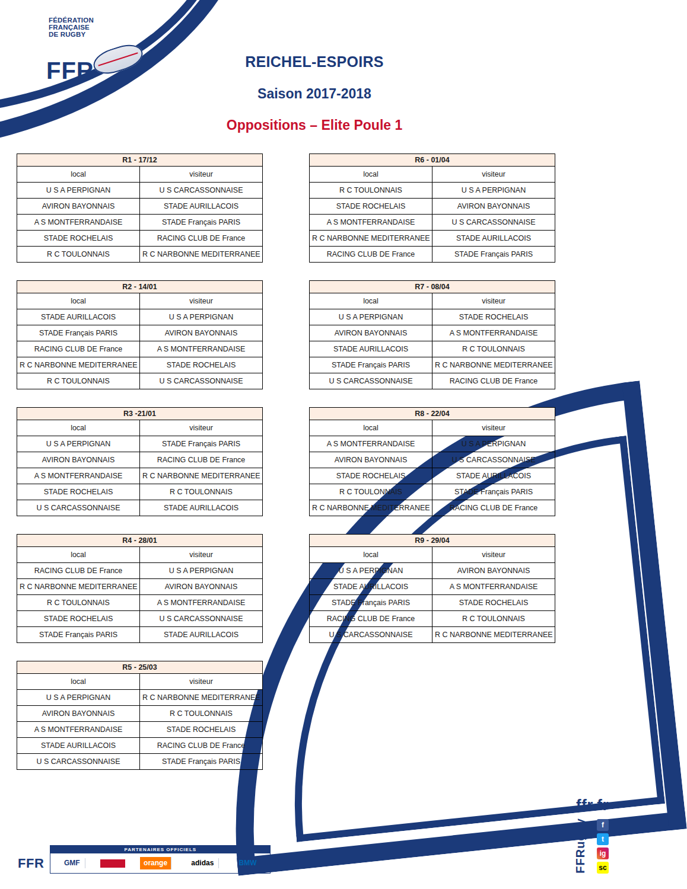FÉDÉRATION
FRANÇAISE
DE RUGBY
FFR
REICHEL-ESPOIRS
Saison 2017-2018
Oppositions – Elite Poule 1
R1 - 17/12
| local | visiteur |
| --- | --- |
| U S A PERPIGNAN | U S CARCASSONNAISE |
| AVIRON BAYONNAIS | STADE AURILLACOIS |
| A S MONTFERRANDAISE | STADE Français PARIS |
| STADE ROCHELAIS | RACING CLUB DE France |
| R C TOULONNAIS | R C NARBONNE MEDITERRANEE |
R2 - 14/01
| local | visiteur |
| --- | --- |
| STADE AURILLACOIS | U S A PERPIGNAN |
| STADE Français PARIS | AVIRON BAYONNAIS |
| RACING CLUB DE France | A S MONTFERRANDAISE |
| R C NARBONNE MEDITERRANEE | STADE ROCHELAIS |
| R C TOULONNAIS | U S CARCASSONNAISE |
R3 -21/01
| local | visiteur |
| --- | --- |
| U S A PERPIGNAN | STADE Français PARIS |
| AVIRON BAYONNAIS | RACING CLUB DE France |
| A S MONTFERRANDAISE | R C NARBONNE MEDITERRANEE |
| STADE ROCHELAIS | R C TOULONNAIS |
| U S CARCASSONNAISE | STADE AURILLACOIS |
R4 - 28/01
| local | visiteur |
| --- | --- |
| RACING CLUB DE France | U S A PERPIGNAN |
| R C NARBONNE MEDITERRANEE | AVIRON BAYONNAIS |
| R C TOULONNAIS | A S MONTFERRANDAISE |
| STADE ROCHELAIS | U S CARCASSONNAISE |
| STADE Français PARIS | STADE AURILLACOIS |
R5 - 25/03
| local | visiteur |
| --- | --- |
| U S A PERPIGNAN | R C NARBONNE MEDITERRANEE |
| AVIRON BAYONNAIS | R C TOULONNAIS |
| A S MONTFERRANDAISE | STADE ROCHELAIS |
| STADE AURILLACOIS | RACING CLUB DE France |
| U S CARCASSONNAISE | STADE Français PARIS |
R6 - 01/04
| local | visiteur |
| --- | --- |
| R C TOULONNAIS | U S A PERPIGNAN |
| STADE ROCHELAIS | AVIRON BAYONNAIS |
| A S MONTFERRANDAISE | U S CARCASSONNAISE |
| R C NARBONNE MEDITERRANEE | STADE AURILLACOIS |
| RACING CLUB DE France | STADE Français PARIS |
R7 - 08/04
| local | visiteur |
| --- | --- |
| U S A PERPIGNAN | STADE ROCHELAIS |
| AVIRON BAYONNAIS | A S MONTFERRANDAISE |
| STADE AURILLACOIS | R C TOULONNAIS |
| STADE Français PARIS | R C NARBONNE MEDITERRANEE |
| U S CARCASSONNAISE | RACING CLUB DE France |
R8 - 22/04
| local | visiteur |
| --- | --- |
| A S MONTFERRANDAISE | U S A PERPIGNAN |
| AVIRON BAYONNAIS | U S CARCASSONNAISE |
| STADE ROCHELAIS | STADE AURILLACOIS |
| R C TOULONNAIS | STADE Français PARIS |
| R C NARBONNE MEDITERRANEE | RACING CLUB DE France |
R9 - 29/04
| local | visiteur |
| --- | --- |
| U S A PERPIGNAN | AVIRON BAYONNAIS |
| STADE AURILLACOIS | A S MONTFERRANDAISE |
| STADE Français PARIS | STADE ROCHELAIS |
| RACING CLUB DE France | R C TOULONNAIS |
| U S CARCASSONNAISE | R C NARBONNE MEDITERRANEE |
FFR
PARTENAIRES OFFICIELS
GMF orange adidas BMW
ffr.fr
FFRugby
f
t
ig
sc